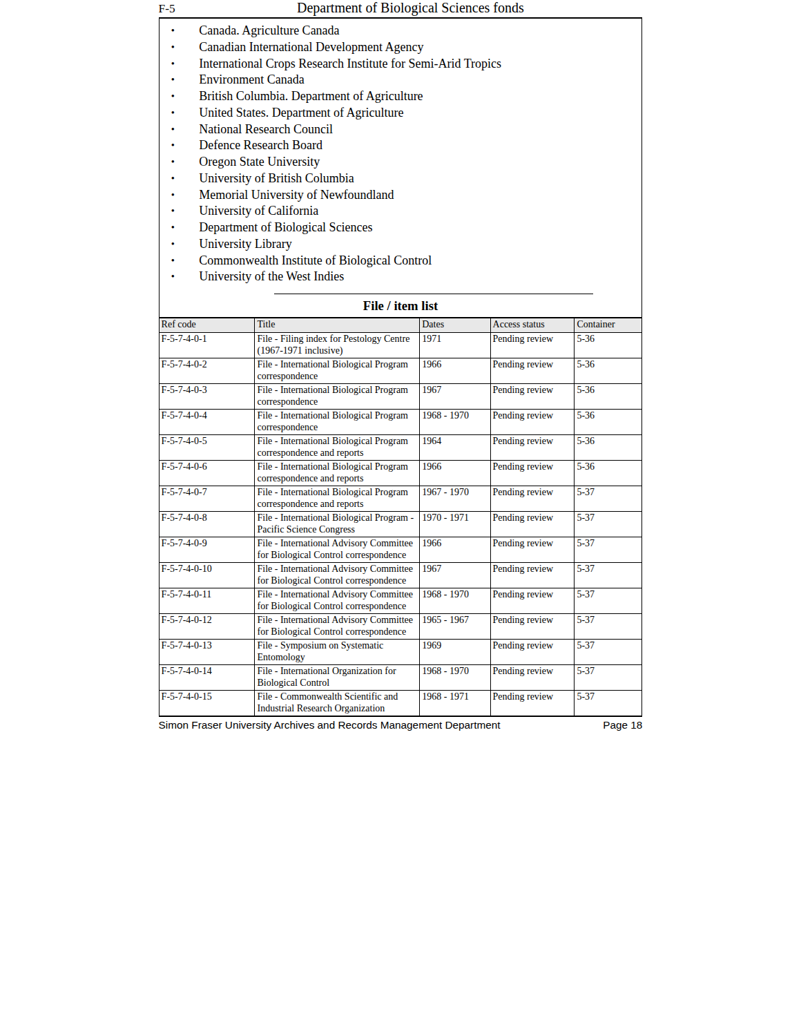F-5
Department of Biological Sciences fonds
•Canada. Agriculture Canada
•Canadian International Development Agency
•International Crops Research Institute for Semi-Arid Tropics
•Environment Canada
•British Columbia. Department of Agriculture
•United States. Department of Agriculture
•National Research Council
•Defence Research Board
•Oregon State University
•University of British Columbia
•Memorial University of Newfoundland
•University of California
•Department of Biological Sciences
•University Library
•Commonwealth Institute of Biological Control
•University of the West Indies
File / item list
| Ref code | Title | Dates | Access status | Container |
| --- | --- | --- | --- | --- |
| F-5-7-4-0-1 | File - Filing index for Pestology Centre (1967-1971 inclusive) | 1971 | Pending review | 5-36 |
| F-5-7-4-0-2 | File - International Biological Program correspondence | 1966 | Pending review | 5-36 |
| F-5-7-4-0-3 | File - International Biological Program correspondence | 1967 | Pending review | 5-36 |
| F-5-7-4-0-4 | File - International Biological Program correspondence | 1968 - 1970 | Pending review | 5-36 |
| F-5-7-4-0-5 | File - International Biological Program correspondence and reports | 1964 | Pending review | 5-36 |
| F-5-7-4-0-6 | File - International Biological Program correspondence and reports | 1966 | Pending review | 5-36 |
| F-5-7-4-0-7 | File - International Biological Program correspondence and reports | 1967 - 1970 | Pending review | 5-37 |
| F-5-7-4-0-8 | File - International Biological Program - Pacific Science Congress | 1970 - 1971 | Pending review | 5-37 |
| F-5-7-4-0-9 | File - International Advisory Committee for Biological Control correspondence | 1966 | Pending review | 5-37 |
| F-5-7-4-0-10 | File - International Advisory Committee for Biological Control correspondence | 1967 | Pending review | 5-37 |
| F-5-7-4-0-11 | File - International Advisory Committee for Biological Control correspondence | 1968 - 1970 | Pending review | 5-37 |
| F-5-7-4-0-12 | File - International Advisory Committee for Biological Control correspondence | 1965 - 1967 | Pending review | 5-37 |
| F-5-7-4-0-13 | File - Symposium on Systematic Entomology | 1969 | Pending review | 5-37 |
| F-5-7-4-0-14 | File - International Organization for Biological Control | 1968 - 1970 | Pending review | 5-37 |
| F-5-7-4-0-15 | File - Commonwealth Scientific and Industrial Research Organization | 1968 - 1971 | Pending review | 5-37 |
Simon Fraser University Archives and Records Management Department
Page 18